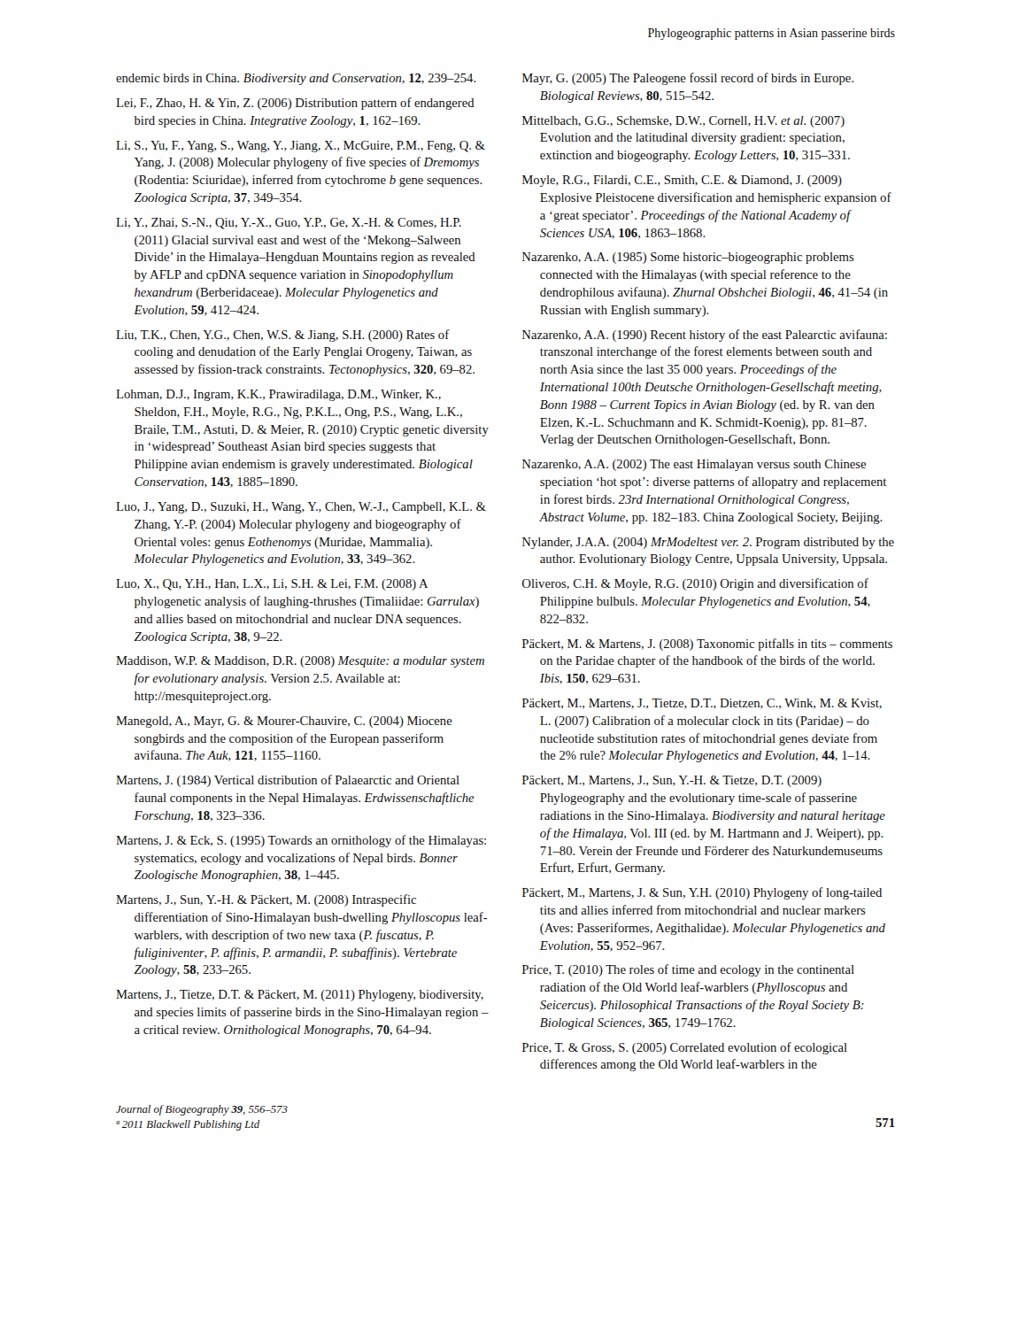Phylogeographic patterns in Asian passerine birds
endemic birds in China. Biodiversity and Conservation, 12, 239–254.
Lei, F., Zhao, H. & Yin, Z. (2006) Distribution pattern of endangered bird species in China. Integrative Zoology, 1, 162–169.
Li, S., Yu, F., Yang, S., Wang, Y., Jiang, X., McGuire, P.M., Feng, Q. & Yang, J. (2008) Molecular phylogeny of five species of Dremomys (Rodentia: Sciuridae), inferred from cytochrome b gene sequences. Zoologica Scripta, 37, 349–354.
Li, Y., Zhai, S.-N., Qiu, Y.-X., Guo, Y.P., Ge, X.-H. & Comes, H.P. (2011) Glacial survival east and west of the ‘Mekong–Salween Divide’ in the Himalaya–Hengduan Mountains region as revealed by AFLP and cpDNA sequence variation in Sinopodophyllum hexandrum (Berberidaceae). Molecular Phylogenetics and Evolution, 59, 412–424.
Liu, T.K., Chen, Y.G., Chen, W.S. & Jiang, S.H. (2000) Rates of cooling and denudation of the Early Penglai Orogeny, Taiwan, as assessed by fission-track constraints. Tectonophysics, 320, 69–82.
Lohman, D.J., Ingram, K.K., Prawiradilaga, D.M., Winker, K., Sheldon, F.H., Moyle, R.G., Ng, P.K.L., Ong, P.S., Wang, L.K., Braile, T.M., Astuti, D. & Meier, R. (2010) Cryptic genetic diversity in ‘widespread’ Southeast Asian bird species suggests that Philippine avian endemism is gravely underestimated. Biological Conservation, 143, 1885–1890.
Luo, J., Yang, D., Suzuki, H., Wang, Y., Chen, W.-J., Campbell, K.L. & Zhang, Y.-P. (2004) Molecular phylogeny and biogeography of Oriental voles: genus Eothenomys (Muridae, Mammalia). Molecular Phylogenetics and Evolution, 33, 349–362.
Luo, X., Qu, Y.H., Han, L.X., Li, S.H. & Lei, F.M. (2008) A phylogenetic analysis of laughing-thrushes (Timaliidae: Garrulax) and allies based on mitochondrial and nuclear DNA sequences. Zoologica Scripta, 38, 9–22.
Maddison, W.P. & Maddison, D.R. (2008) Mesquite: a modular system for evolutionary analysis. Version 2.5. Available at: http://mesquiteproject.org.
Manegold, A., Mayr, G. & Mourer-Chauvire, C. (2004) Miocene songbirds and the composition of the European passeriform avifauna. The Auk, 121, 1155–1160.
Martens, J. (1984) Vertical distribution of Palaearctic and Oriental faunal components in the Nepal Himalayas. Erdwissenschaftliche Forschung, 18, 323–336.
Martens, J. & Eck, S. (1995) Towards an ornithology of the Himalayas: systematics, ecology and vocalizations of Nepal birds. Bonner Zoologische Monographien, 38, 1–445.
Martens, J., Sun, Y.-H. & Päckert, M. (2008) Intraspecific differentiation of Sino-Himalayan bush-dwelling Phylloscopus leaf-warblers, with description of two new taxa (P. fuscatus, P. fuliginiventer, P. affinis, P. armandii, P. subaffinis). Vertebrate Zoology, 58, 233–265.
Martens, J., Tietze, D.T. & Päckert, M. (2011) Phylogeny, biodiversity, and species limits of passerine birds in the Sino-Himalayan region – a critical review. Ornithological Monographs, 70, 64–94.
Mayr, G. (2005) The Paleogene fossil record of birds in Europe. Biological Reviews, 80, 515–542.
Mittelbach, G.G., Schemske, D.W., Cornell, H.V. et al. (2007) Evolution and the latitudinal diversity gradient: speciation, extinction and biogeography. Ecology Letters, 10, 315–331.
Moyle, R.G., Filardi, C.E., Smith, C.E. & Diamond, J. (2009) Explosive Pleistocene diversification and hemispheric expansion of a ‘great speciator’. Proceedings of the National Academy of Sciences USA, 106, 1863–1868.
Nazarenko, A.A. (1985) Some historic–biogeographic problems connected with the Himalayas (with special reference to the dendrophilous avifauna). Zhurnal Obshchei Biologii, 46, 41–54 (in Russian with English summary).
Nazarenko, A.A. (1990) Recent history of the east Palearctic avifauna: transzonal interchange of the forest elements between south and north Asia since the last 35 000 years. Proceedings of the International 100th Deutsche Ornithologen-Gesellschaft meeting, Bonn 1988 – Current Topics in Avian Biology (ed. by R. van den Elzen, K.-L. Schuchmann and K. Schmidt-Koenig), pp. 81–87. Verlag der Deutschen Ornithologen-Gesellschaft, Bonn.
Nazarenko, A.A. (2002) The east Himalayan versus south Chinese speciation ‘hot spot’: diverse patterns of allopatry and replacement in forest birds. 23rd International Ornithological Congress, Abstract Volume, pp. 182–183. China Zoological Society, Beijing.
Nylander, J.A.A. (2004) MrModeltest ver. 2. Program distributed by the author. Evolutionary Biology Centre, Uppsala University, Uppsala.
Oliveros, C.H. & Moyle, R.G. (2010) Origin and diversification of Philippine bulbuls. Molecular Phylogenetics and Evolution, 54, 822–832.
Päckert, M. & Martens, J. (2008) Taxonomic pitfalls in tits – comments on the Paridae chapter of the handbook of the birds of the world. Ibis, 150, 629–631.
Päckert, M., Martens, J., Tietze, D.T., Dietzen, C., Wink, M. & Kvist, L. (2007) Calibration of a molecular clock in tits (Paridae) – do nucleotide substitution rates of mitochondrial genes deviate from the 2% rule? Molecular Phylogenetics and Evolution, 44, 1–14.
Päckert, M., Martens, J., Sun, Y.-H. & Tietze, D.T. (2009) Phylogeography and the evolutionary time-scale of passerine radiations in the Sino-Himalaya. Biodiversity and natural heritage of the Himalaya, Vol. III (ed. by M. Hartmann and J. Weipert), pp. 71–80. Verein der Freunde und Förderer des Naturkundemuseums Erfurt, Erfurt, Germany.
Päckert, M., Martens, J. & Sun, Y.H. (2010) Phylogeny of long-tailed tits and allies inferred from mitochondrial and nuclear markers (Aves: Passeriformes, Aegithalidae). Molecular Phylogenetics and Evolution, 55, 952–967.
Price, T. (2010) The roles of time and ecology in the continental radiation of the Old World leaf-warblers (Phylloscopus and Seicercus). Philosophical Transactions of the Royal Society B: Biological Sciences, 365, 1749–1762.
Price, T. & Gross, S. (2005) Correlated evolution of ecological differences among the Old World leaf-warblers in the
Journal of Biogeography 39, 556–573
ª 2011 Blackwell Publishing Ltd
571